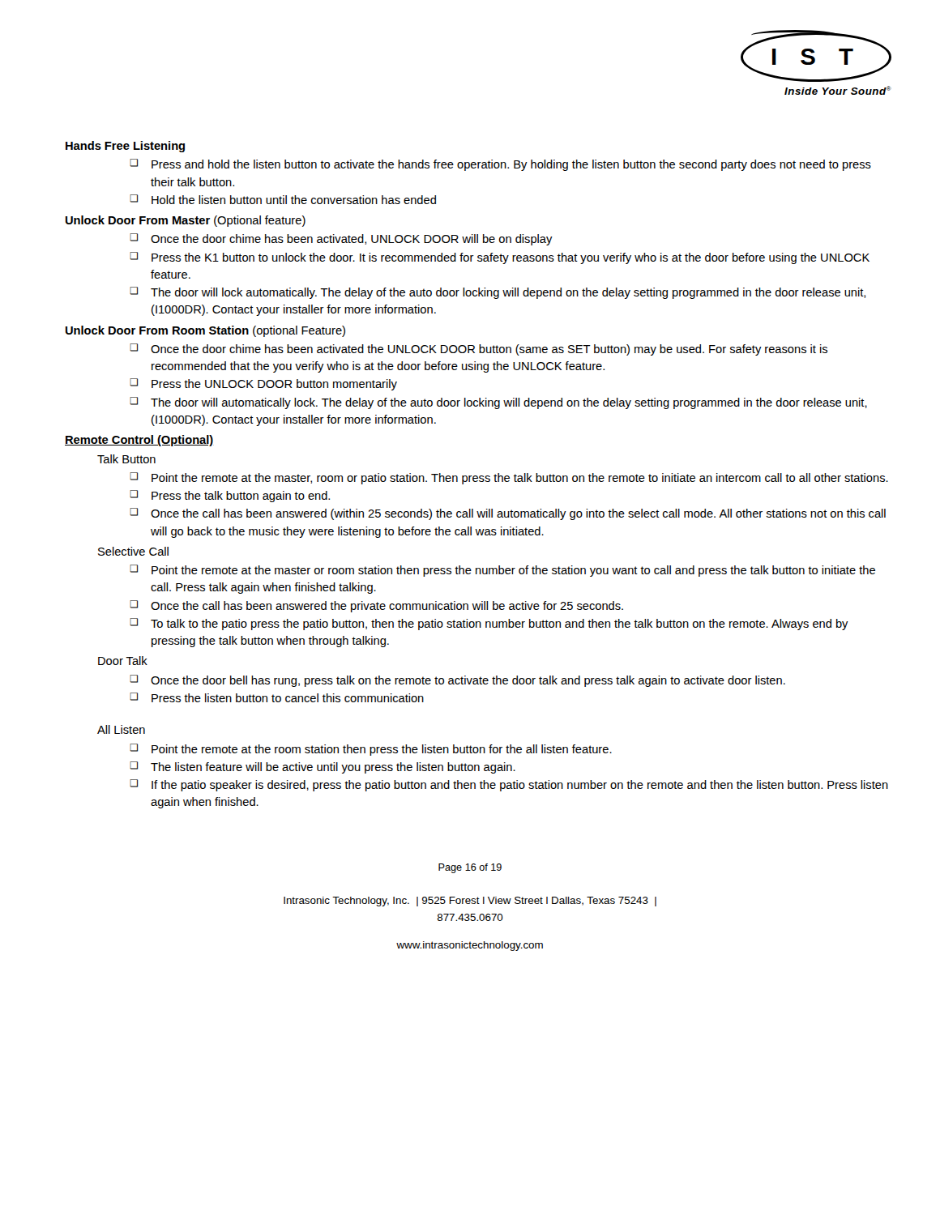I S T
Inside Your Sound®
Hands Free Listening
Press and hold the listen button to activate the hands free operation. By holding the listen button the second party does not need to press their talk button.
Hold the listen button until the conversation has ended
Unlock Door From Master (Optional feature)
Once the door chime has been activated, UNLOCK DOOR will be on display
Press the K1 button to unlock the door. It is recommended for safety reasons that you verify who is at the door before using the UNLOCK feature.
The door will lock automatically. The delay of the auto door locking will depend on the delay setting programmed in the door release unit, (I1000DR). Contact your installer for more information.
Unlock Door From Room Station (optional Feature)
Once the door chime has been activated the UNLOCK DOOR button (same as SET button) may be used. For safety reasons it is recommended that the you verify who is at the door before using the UNLOCK feature.
Press the UNLOCK DOOR button momentarily
The door will automatically lock. The delay of the auto door locking will depend on the delay setting programmed in the door release unit, (I1000DR). Contact your installer for more information.
Remote Control (Optional)
Talk Button
Point the remote at the master, room or patio station. Then press the talk button on the remote to initiate an intercom call to all other stations.
Press the talk button again to end.
Once the call has been answered (within 25 seconds) the call will automatically go into the select call mode. All other stations not on this call will go back to the music they were listening to before the call was initiated.
Selective Call
Point the remote at the master or room station then press the number of the station you want to call and press the talk button to initiate the call. Press talk again when finished talking.
Once the call has been answered the private communication will be active for 25 seconds.
To talk to the patio press the patio button, then the patio station number button and then the talk button on the remote. Always end by pressing the talk button when through talking.
Door Talk
Once the door bell has rung, press talk on the remote to activate the door talk and press talk again to activate door listen.
Press the listen button to cancel this communication
All Listen
Point the remote at the room station then press the listen button for the all listen feature.
The listen feature will be active until you press the listen button again.
If the patio speaker is desired, press the patio button and then the patio station number on the remote and then the listen button. Press listen again when finished.
Page 16 of 19
Intrasonic Technology, Inc. | 9525 Forest l View Street l Dallas, Texas 75243 |
877.435.0670
www.intrasonictechnology.com